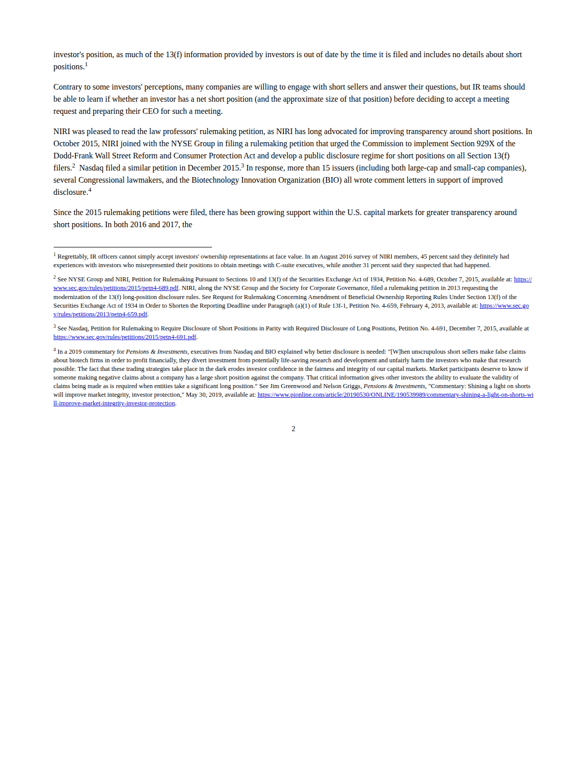investor's position, as much of the 13(f) information provided by investors is out of date by the time it is filed and includes no details about short positions.1
Contrary to some investors' perceptions, many companies are willing to engage with short sellers and answer their questions, but IR teams should be able to learn if whether an investor has a net short position (and the approximate size of that position) before deciding to accept a meeting request and preparing their CEO for such a meeting.
NIRI was pleased to read the law professors' rulemaking petition, as NIRI has long advocated for improving transparency around short positions. In October 2015, NIRI joined with the NYSE Group in filing a rulemaking petition that urged the Commission to implement Section 929X of the Dodd-Frank Wall Street Reform and Consumer Protection Act and develop a public disclosure regime for short positions on all Section 13(f) filers.2 Nasdaq filed a similar petition in December 2015.3 In response, more than 15 issuers (including both large-cap and small-cap companies), several Congressional lawmakers, and the Biotechnology Innovation Organization (BIO) all wrote comment letters in support of improved disclosure.4
Since the 2015 rulemaking petitions were filed, there has been growing support within the U.S. capital markets for greater transparency around short positions. In both 2016 and 2017, the
1 Regrettably, IR officers cannot simply accept investors' ownership representations at face value. In an August 2016 survey of NIRI members, 45 percent said they definitely had experiences with investors who misrepresented their positions to obtain meetings with C-suite executives, while another 31 percent said they suspected that had happened.
2 See NYSE Group and NIRI, Petition for Rulemaking Pursuant to Sections 10 and 13(f) of the Securities Exchange Act of 1934, Petition No. 4-689, October 7, 2015, available at: https://www.sec.gov/rules/petitions/2015/petn4-689.pdf. NIRI, along the NYSE Group and the Society for Corporate Governance, filed a rulemaking petition in 2013 requesting the modernization of the 13(f) long-position disclosure rules. See Request for Rulemaking Concerning Amendment of Beneficial Ownership Reporting Rules Under Section 13(f) of the Securities Exchange Act of 1934 in Order to Shorten the Reporting Deadline under Paragraph (a)(1) of Rule 13f-1, Petition No. 4-659, February 4, 2013, available at: https://www.sec.gov/rules/petitions/2013/petn4-659.pdf.
3 See Nasdaq, Petition for Rulemaking to Require Disclosure of Short Positions in Parity with Required Disclosure of Long Positions, Petition No. 4-691, December 7, 2015, available at https://www.sec.gov/rules/petitions/2015/petn4-691.pdf.
4 In a 2019 commentary for Pensions & Investments, executives from Nasdaq and BIO explained why better disclosure is needed: "[W]hen unscrupulous short sellers make false claims about biotech firms in order to profit financially, they divert investment from potentially life-saving research and development and unfairly harm the investors who make that research possible. The fact that these trading strategies take place in the dark erodes investor confidence in the fairness and integrity of our capital markets. Market participants deserve to know if someone making negative claims about a company has a large short position against the company. That critical information gives other investors the ability to evaluate the validity of claims being made as is required when entities take a significant long position." See Jim Greenwood and Nelson Griggs, Pensions & Investments, "Commentary: Shining a light on shorts will improve market integrity, investor protection," May 30, 2019, available at: https://www.pionline.com/article/20190530/ONLINE/190539989/commentary-shining-a-light-on-shorts-will-improve-market-integrity-investor-protection.
2